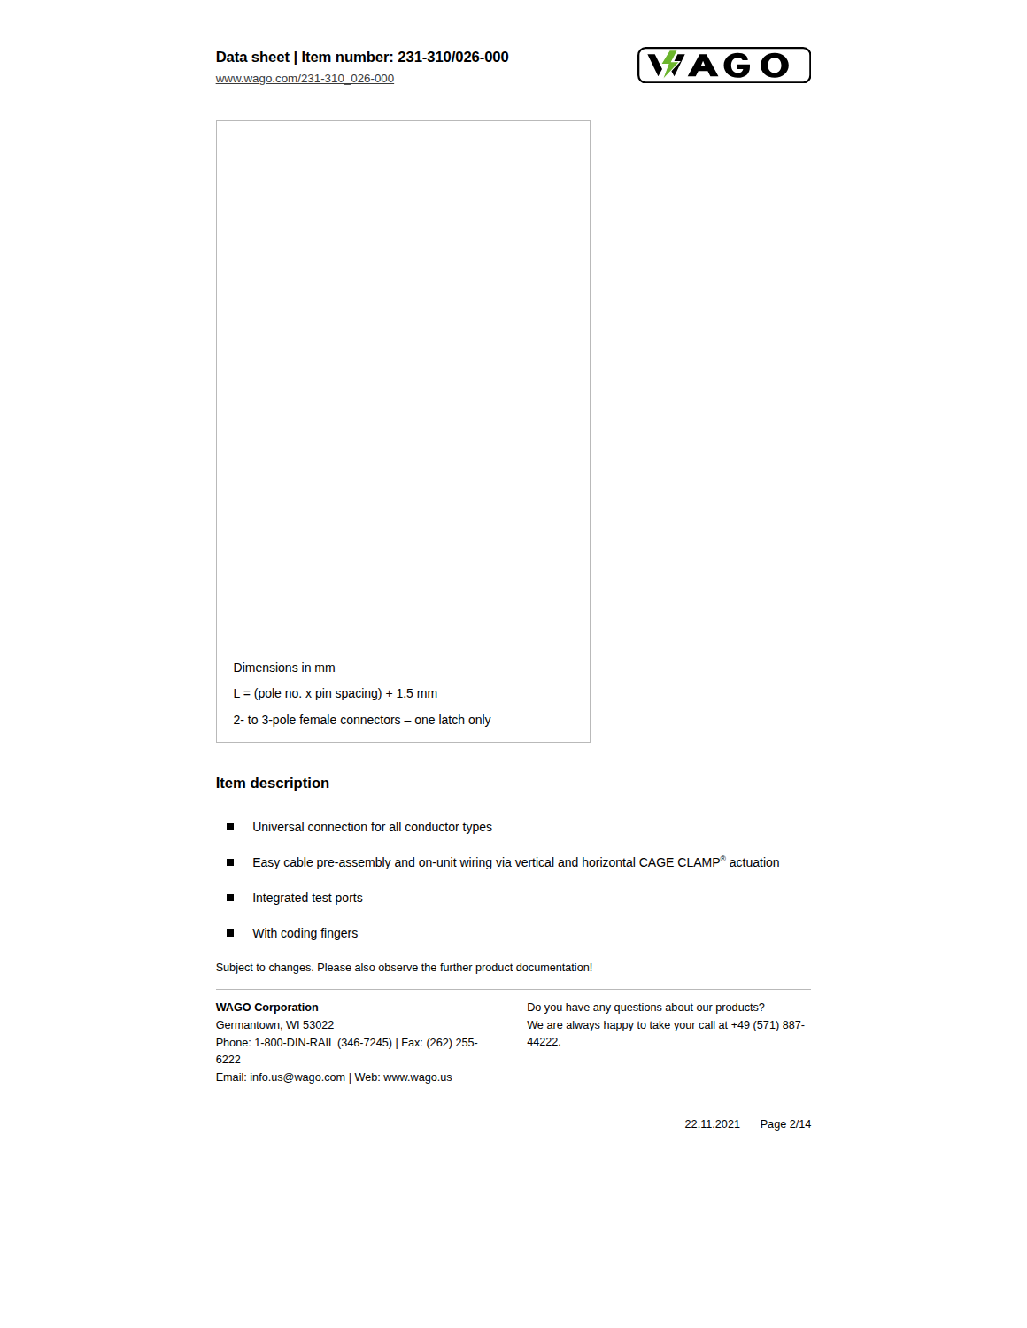Data sheet | Item number: 231-310/026-000
www.wago.com/231-310_026-000
Dimensions in mm
L = (pole no. x pin spacing) + 1.5 mm
2- to 3-pole female connectors – one latch only
Item description
Universal connection for all conductor types
Easy cable pre-assembly and on-unit wiring via vertical and horizontal CAGE CLAMP® actuation
Integrated test ports
With coding fingers
Subject to changes. Please also observe the further product documentation!
WAGO Corporation
Germantown, WI 53022
Phone: 1-800-DIN-RAIL (346-7245) | Fax: (262) 255-6222
Email: info.us@wago.com | Web: www.wago.us
Do you have any questions about our products?
We are always happy to take your call at +49 (571) 887-44222.
22.11.2021Page 2/14